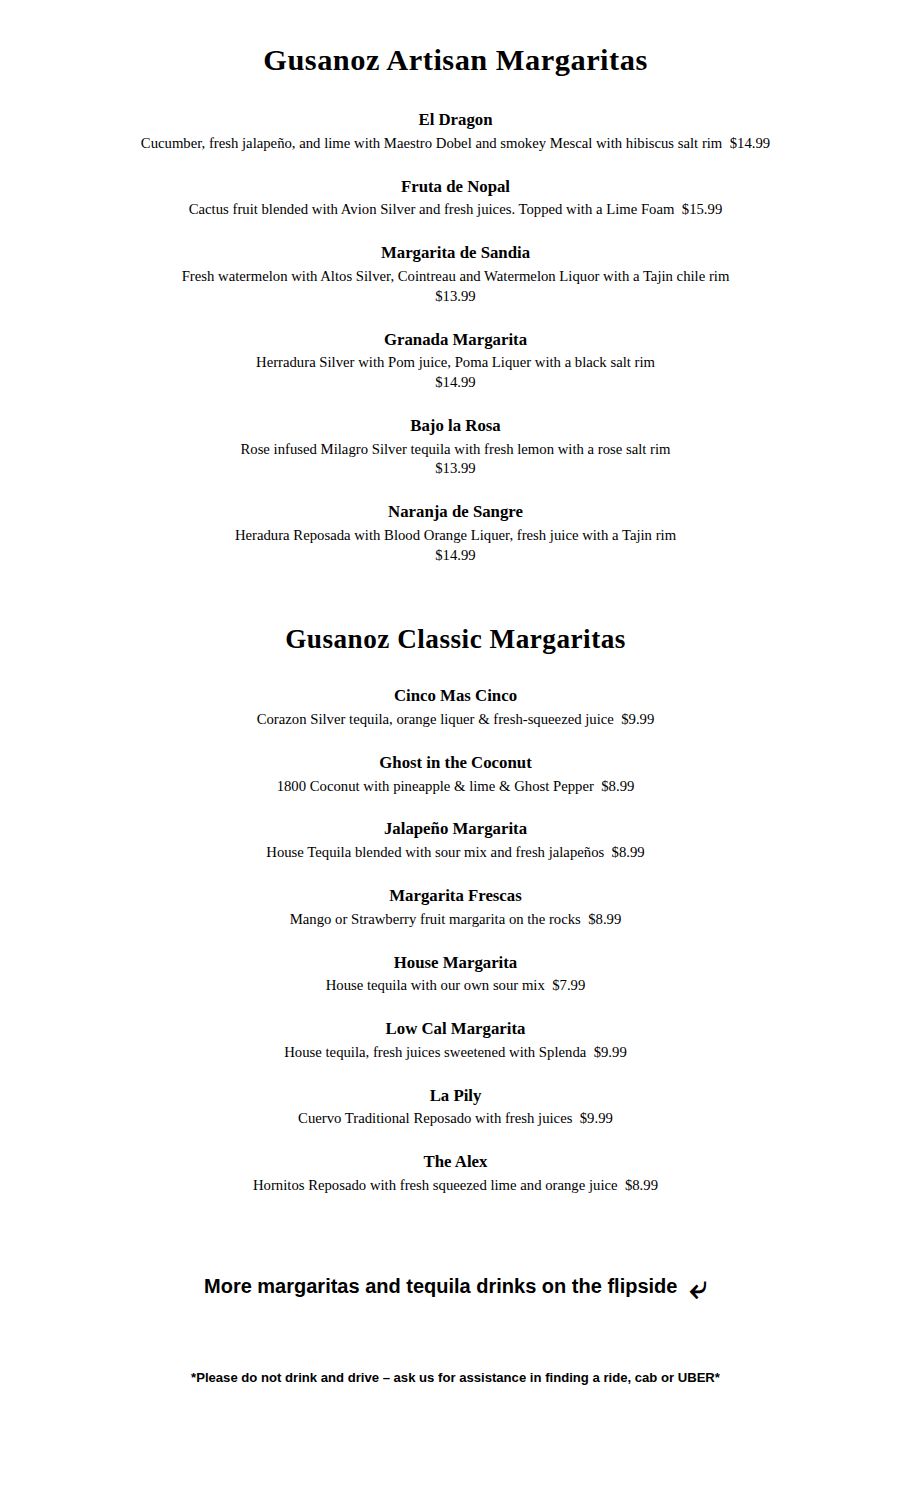Gusanoz Artisan Margaritas
El Dragon
Cucumber, fresh jalapeño, and lime with Maestro Dobel and smokey Mescal with hibiscus salt rim $14.99
Fruta de Nopal
Cactus fruit blended with Avion Silver and fresh juices. Topped with a Lime Foam $15.99
Margarita de Sandia
Fresh watermelon with Altos Silver, Cointreau and Watermelon Liquor with a Tajin chile rim
$13.99
Granada Margarita
Herradura Silver with Pom juice, Poma Liquer with a black salt rim
$14.99
Bajo la Rosa
Rose infused Milagro Silver tequila with fresh lemon with a rose salt rim
$13.99
Naranja de Sangre
Heradura Reposada with Blood Orange Liquer, fresh juice with a Tajin rim
$14.99
Gusanoz Classic Margaritas
Cinco Mas Cinco
Corazon Silver tequila, orange liquer & fresh-squeezed juice $9.99
Ghost in the Coconut
1800 Coconut with pineapple & lime & Ghost Pepper $8.99
Jalapeño Margarita
House Tequila blended with sour mix and fresh jalapeños $8.99
Margarita Frescas
Mango or Strawberry fruit margarita on the rocks $8.99
House Margarita
House tequila with our own sour mix $7.99
Low Cal Margarita
House tequila, fresh juices sweetened with Splenda $9.99
La Pily
Cuervo Traditional Reposado with fresh juices $9.99
The Alex
Hornitos Reposado with fresh squeezed lime and orange juice $8.99
More margaritas and tequila drinks on the flipside ⤷
*Please do not drink and drive – ask us for assistance in finding a ride, cab or UBER*